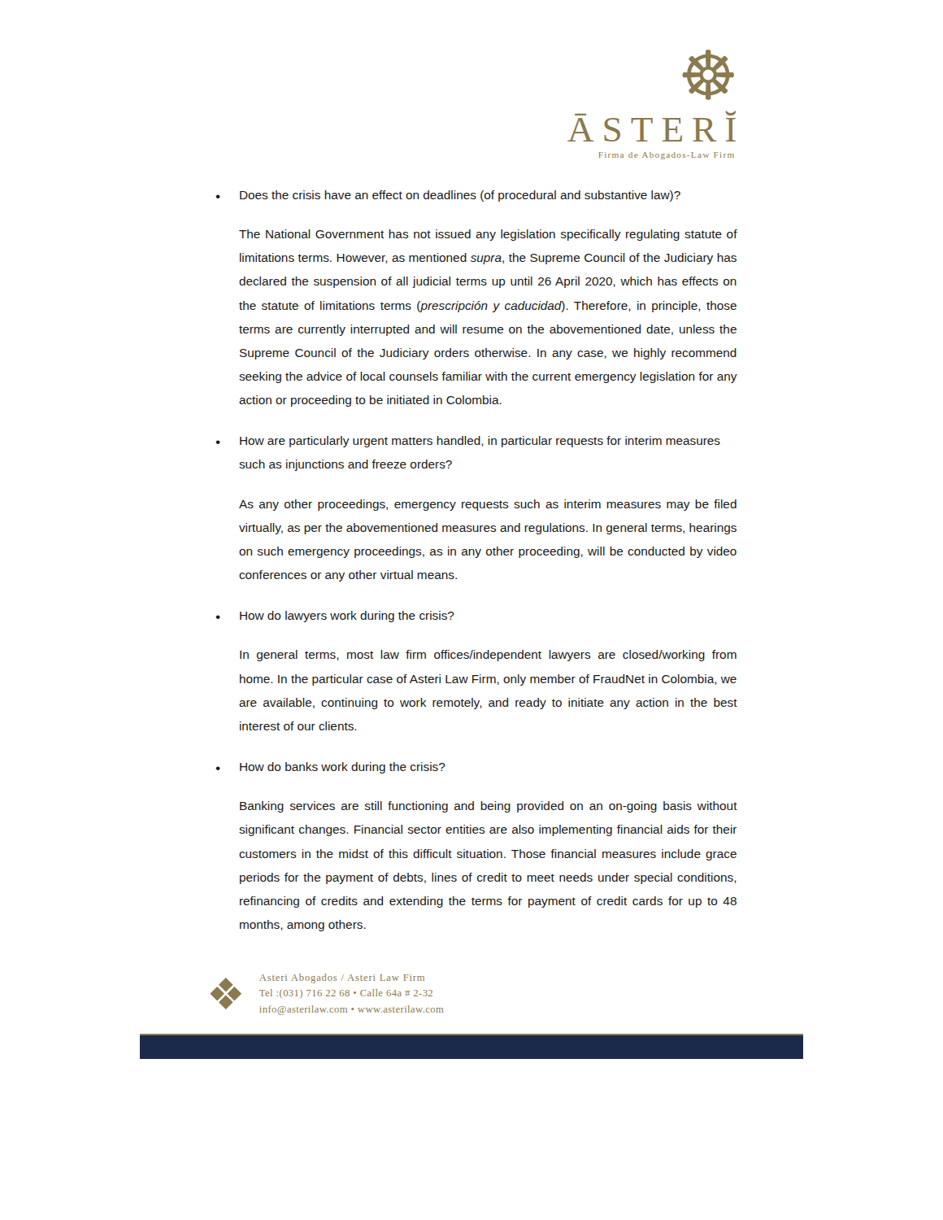☸ ĀSTERĬ Firma de Abogados-Law Firm
Does the crisis have an effect on deadlines (of procedural and substantive law)?
The National Government has not issued any legislation specifically regulating statute of limitations terms. However, as mentioned supra, the Supreme Council of the Judiciary has declared the suspension of all judicial terms up until 26 April 2020, which has effects on the statute of limitations terms (prescripción y caducidad). Therefore, in principle, those terms are currently interrupted and will resume on the abovementioned date, unless the Supreme Council of the Judiciary orders otherwise. In any case, we highly recommend seeking the advice of local counsels familiar with the current emergency legislation for any action or proceeding to be initiated in Colombia.
How are particularly urgent matters handled, in particular requests for interim measures such as injunctions and freeze orders?
As any other proceedings, emergency requests such as interim measures may be filed virtually, as per the abovementioned measures and regulations. In general terms, hearings on such emergency proceedings, as in any other proceeding, will be conducted by video conferences or any other virtual means.
How do lawyers work during the crisis?
In general terms, most law firm offices/independent lawyers are closed/working from home. In the particular case of Asteri Law Firm, only member of FraudNet in Colombia, we are available, continuing to work remotely, and ready to initiate any action in the best interest of our clients.
How do banks work during the crisis?
Banking services are still functioning and being provided on an on-going basis without significant changes. Financial sector entities are also implementing financial aids for their customers in the midst of this difficult situation. Those financial measures include grace periods for the payment of debts, lines of credit to meet needs under special conditions, refinancing of credits and extending the terms for payment of credit cards for up to 48 months, among others.
❖
Asteri Abogados / Asteri Law Firm
Tel :(031) 716 22 68 • Calle 64a # 2-32
info@asterilaw.com • www.asterilaw.com